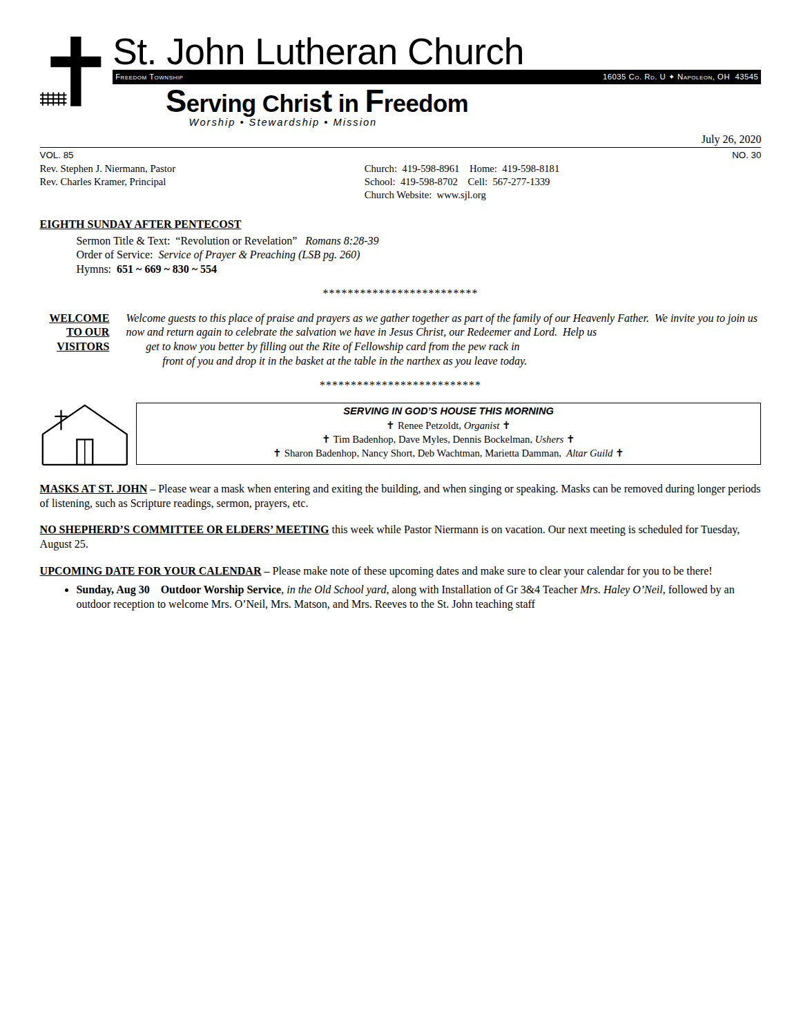St. John Lutheran Church
Freedom Township 16035 Co. Rd. U ✦ Napoleon, OH 43545
Serving Christ in Freedom
Worship • Stewardship • Mission
July 26, 2020
VOL. 85 NO. 30
Rev. Stephen J. Niermann, Pastor
Rev. Charles Kramer, Principal
Church: 419-598-8961 Home: 419-598-8181
School: 419-598-8702 Cell: 567-277-1339
Church Website: www.sjl.org
EIGHTH SUNDAY AFTER PENTECOST
Sermon Title & Text: “Revolution or Revelation” Romans 8:28-39
Order of Service: Service of Prayer & Preaching (LSB pg. 260)
Hymns: 651 ~ 669 ~ 830 ~ 554
*************************
WELCOME
TO OUR
VISITORS
Welcome guests to this place of praise and prayers as we gather together as part of the family of our Heavenly Father. We invite you to join us now and return again to celebrate the salvation we have in Jesus Christ, our Redeemer and Lord. Help us
get to know you better by filling out the Rite of Fellowship card from the pew rack in
front of you and drop it in the basket at the table in the narthex as you leave today.
**************************
SERVING IN GOD’S HOUSE THIS MORNING
✝ Renee Petzoldt, Organist ✝
✝ Tim Badenhop, Dave Myles, Dennis Bockelman, Ushers ✝
✝ Sharon Badenhop, Nancy Short, Deb Wachtman, Marietta Damman, Altar Guild ✝
MASKS AT ST. JOHN – Please wear a mask when entering and exiting the building, and when singing or speaking. Masks can be removed during longer periods of listening, such as Scripture readings, sermon, prayers, etc.
NO SHEPHERD’S COMMITTEE OR ELDERS’ MEETING this week while Pastor Niermann is on vacation. Our next meeting is scheduled for Tuesday, August 25.
UPCOMING DATE FOR YOUR CALENDAR – Please make note of these upcoming dates and make sure to clear your calendar for you to be there!
Sunday, Aug 30 Outdoor Worship Service, in the Old School yard, along with Installation of Gr 3&4 Teacher Mrs. Haley O’Neil, followed by an outdoor reception to welcome Mrs. O’Neil, Mrs. Matson, and Mrs. Reeves to the St. John teaching staff